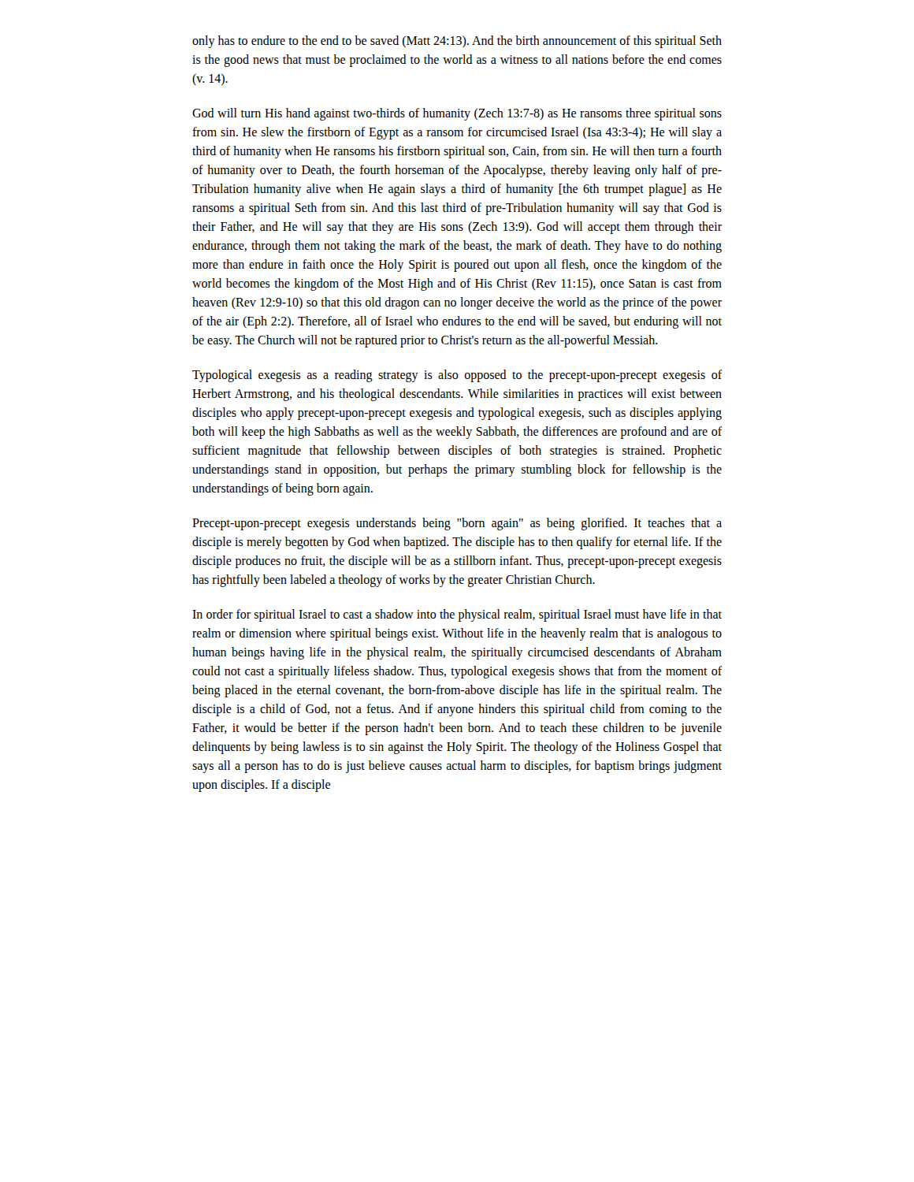only has to endure to the end to be saved (Matt 24:13). And the birth announcement of this spiritual Seth is the good news that must be proclaimed to the world as a witness to all nations before the end comes (v. 14).
God will turn His hand against two-thirds of humanity (Zech 13:7-8) as He ransoms three spiritual sons from sin. He slew the firstborn of Egypt as a ransom for circumcised Israel (Isa 43:3-4); He will slay a third of humanity when He ransoms his firstborn spiritual son, Cain, from sin. He will then turn a fourth of humanity over to Death, the fourth horseman of the Apocalypse, thereby leaving only half of pre-Tribulation humanity alive when He again slays a third of humanity [the 6th trumpet plague] as He ransoms a spiritual Seth from sin. And this last third of pre-Tribulation humanity will say that God is their Father, and He will say that they are His sons (Zech 13:9). God will accept them through their endurance, through them not taking the mark of the beast, the mark of death. They have to do nothing more than endure in faith once the Holy Spirit is poured out upon all flesh, once the kingdom of the world becomes the kingdom of the Most High and of His Christ (Rev 11:15), once Satan is cast from heaven (Rev 12:9-10) so that this old dragon can no longer deceive the world as the prince of the power of the air (Eph 2:2). Therefore, all of Israel who endures to the end will be saved, but enduring will not be easy. The Church will not be raptured prior to Christ's return as the all-powerful Messiah.
Typological exegesis as a reading strategy is also opposed to the precept-upon-precept exegesis of Herbert Armstrong, and his theological descendants. While similarities in practices will exist between disciples who apply precept-upon-precept exegesis and typological exegesis, such as disciples applying both will keep the high Sabbaths as well as the weekly Sabbath, the differences are profound and are of sufficient magnitude that fellowship between disciples of both strategies is strained. Prophetic understandings stand in opposition, but perhaps the primary stumbling block for fellowship is the understandings of being born again.
Precept-upon-precept exegesis understands being "born again" as being glorified. It teaches that a disciple is merely begotten by God when baptized. The disciple has to then qualify for eternal life. If the disciple produces no fruit, the disciple will be as a stillborn infant. Thus, precept-upon-precept exegesis has rightfully been labeled a theology of works by the greater Christian Church.
In order for spiritual Israel to cast a shadow into the physical realm, spiritual Israel must have life in that realm or dimension where spiritual beings exist. Without life in the heavenly realm that is analogous to human beings having life in the physical realm, the spiritually circumcised descendants of Abraham could not cast a spiritually lifeless shadow. Thus, typological exegesis shows that from the moment of being placed in the eternal covenant, the born-from-above disciple has life in the spiritual realm. The disciple is a child of God, not a fetus. And if anyone hinders this spiritual child from coming to the Father, it would be better if the person hadn't been born. And to teach these children to be juvenile delinquents by being lawless is to sin against the Holy Spirit. The theology of the Holiness Gospel that says all a person has to do is just believe causes actual harm to disciples, for baptism brings judgment upon disciples. If a disciple